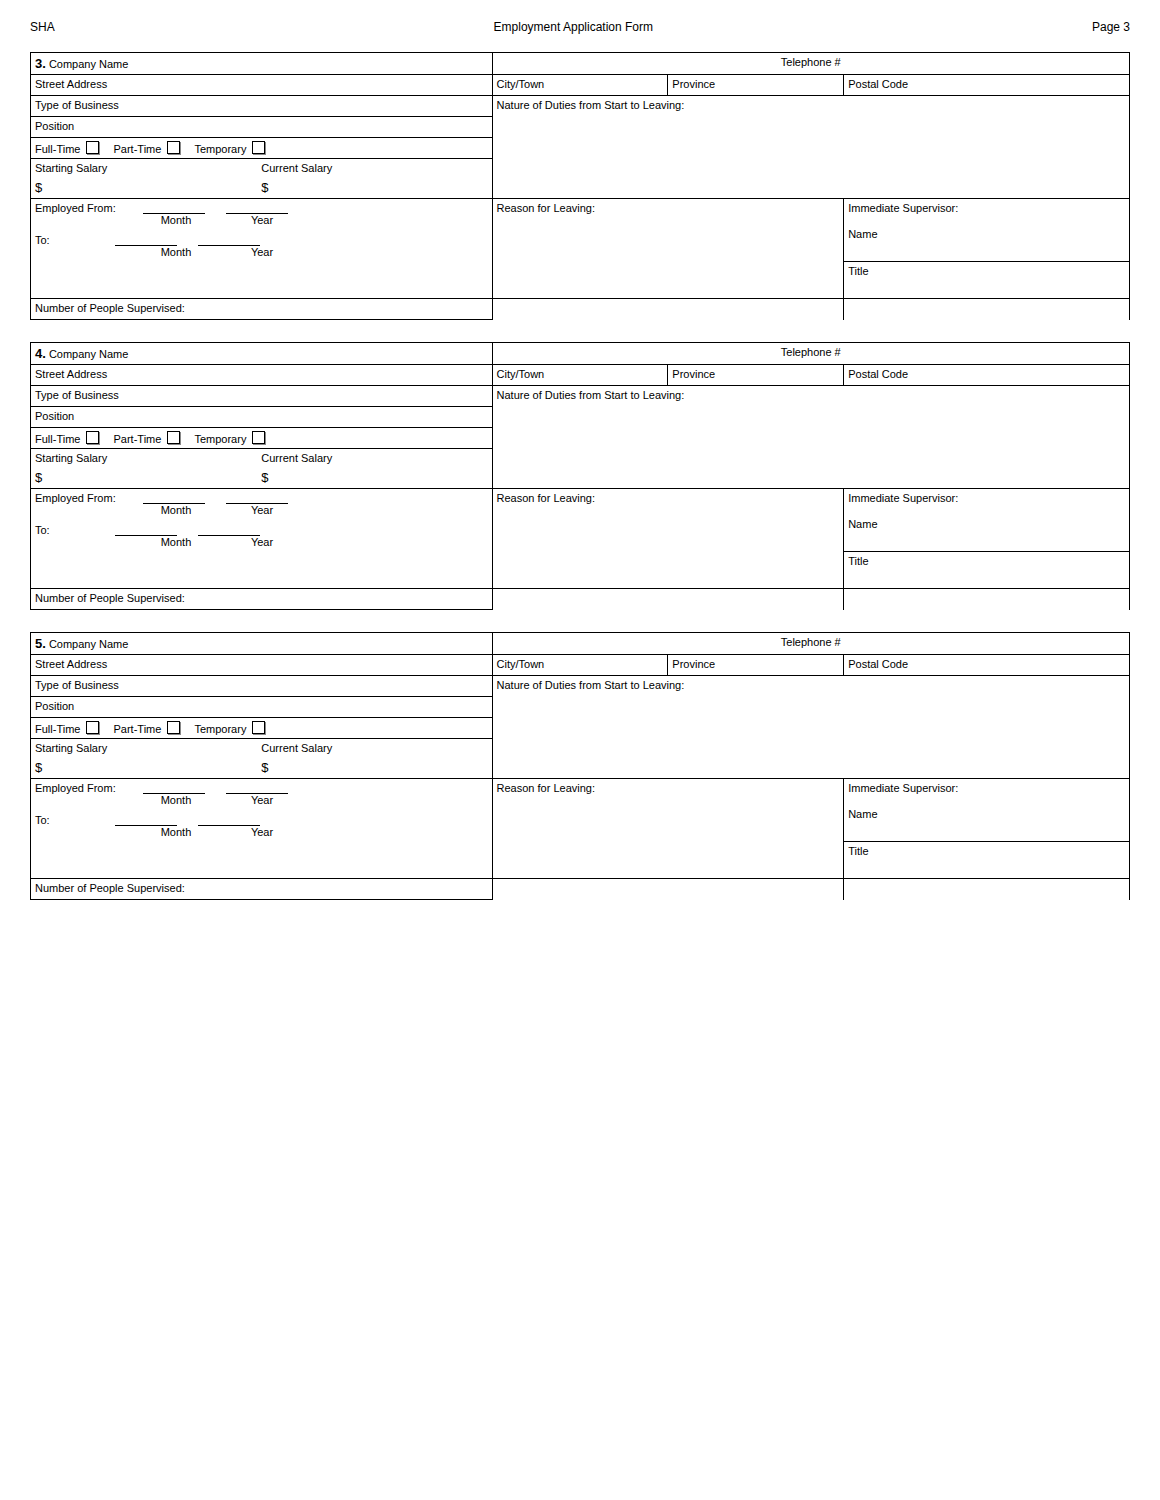SHA
Employment Application Form
Page 3
| 3. Company Name | Telephone # |
| Street Address | City/Town | Province | Postal Code |
| Type of Business | Nature of Duties from Start to Leaving: |
| Position |
| Full-Time Part-Time Temporary |
| Starting Salary Current Salary $ $ |
| Employed From: Month Year To: Month Year | Reason for Leaving: | Immediate Supervisor: Name |
| Title |
| Number of People Supervised: | | |
| 4. Company Name | Telephone # |
| Street Address | City/Town | Province | Postal Code |
| Type of Business | Nature of Duties from Start to Leaving: |
| Position |
| Full-Time Part-Time Temporary |
| Starting Salary Current Salary $ $ |
| Employed From: Month Year To: Month Year | Reason for Leaving: | Immediate Supervisor: Name |
| Title |
| Number of People Supervised: | | |
| 5. Company Name | Telephone # |
| Street Address | City/Town | Province | Postal Code |
| Type of Business | Nature of Duties from Start to Leaving: |
| Position |
| Full-Time Part-Time Temporary |
| Starting Salary Current Salary $ $ |
| Employed From: Month Year To: Month Year | Reason for Leaving: | Immediate Supervisor: Name |
| Title |
| Number of People Supervised: | | |